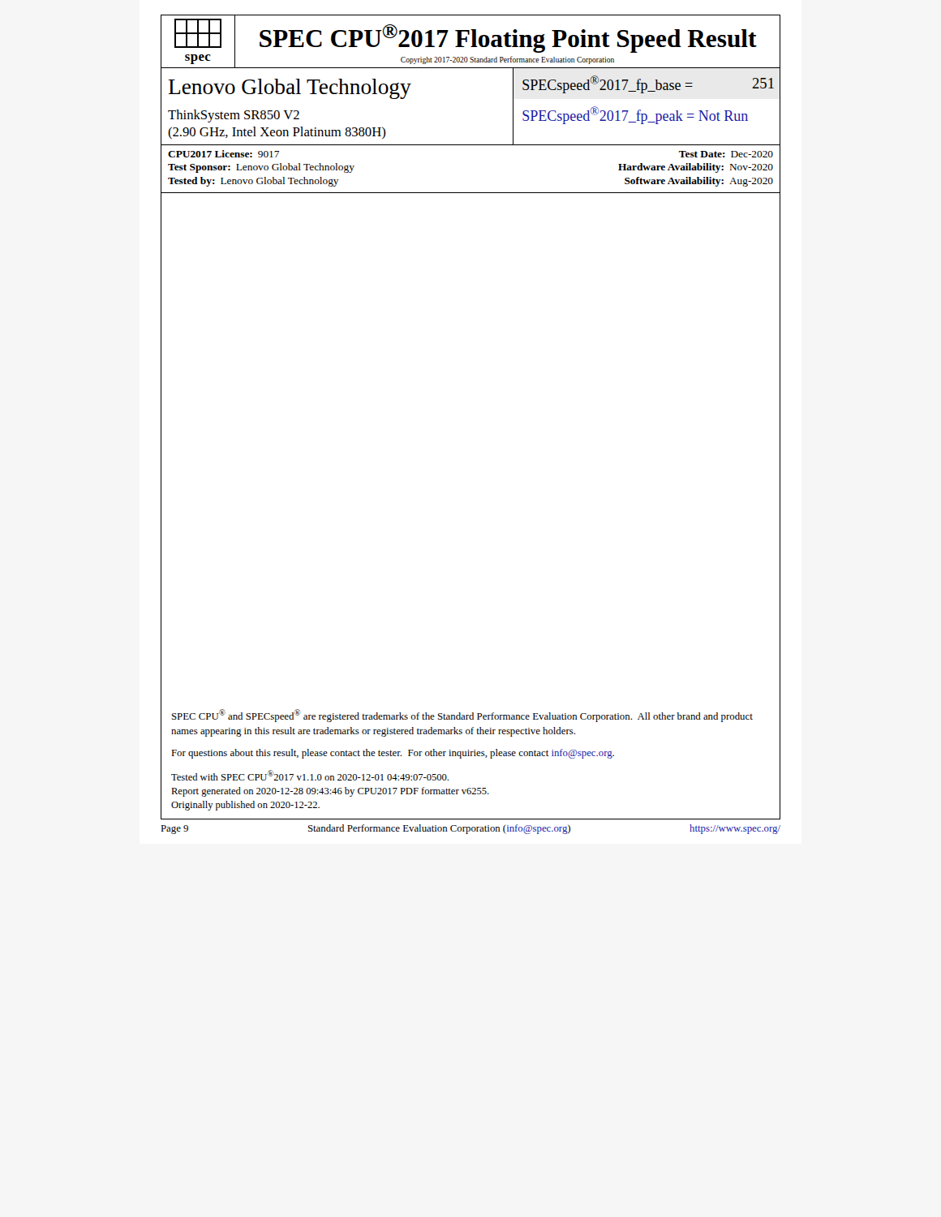spec
SPEC CPU®2017 Floating Point Speed Result
Copyright 2017-2020 Standard Performance Evaluation Corporation
Lenovo Global Technology
ThinkSystem SR850 V2 (2.90 GHz, Intel Xeon Platinum 8380H)
SPECspeed®2017_fp_base = 251
SPECspeed®2017_fp_peak = Not Run
CPU2017 License: 9017
Test Date: Dec-2020
Test Sponsor: Lenovo Global Technology
Hardware Availability: Nov-2020
Tested by: Lenovo Global Technology
Software Availability: Aug-2020
SPEC CPU® and SPECspeed® are registered trademarks of the Standard Performance Evaluation Corporation. All other brand and product names appearing in this result are trademarks or registered trademarks of their respective holders.
For questions about this result, please contact the tester. For other inquiries, please contact info@spec.org.
Tested with SPEC CPU®2017 v1.1.0 on 2020-12-01 04:49:07-0500.
Report generated on 2020-12-28 09:43:46 by CPU2017 PDF formatter v6255.
Originally published on 2020-12-22.
Page 9
Standard Performance Evaluation Corporation (info@spec.org)
https://www.spec.org/